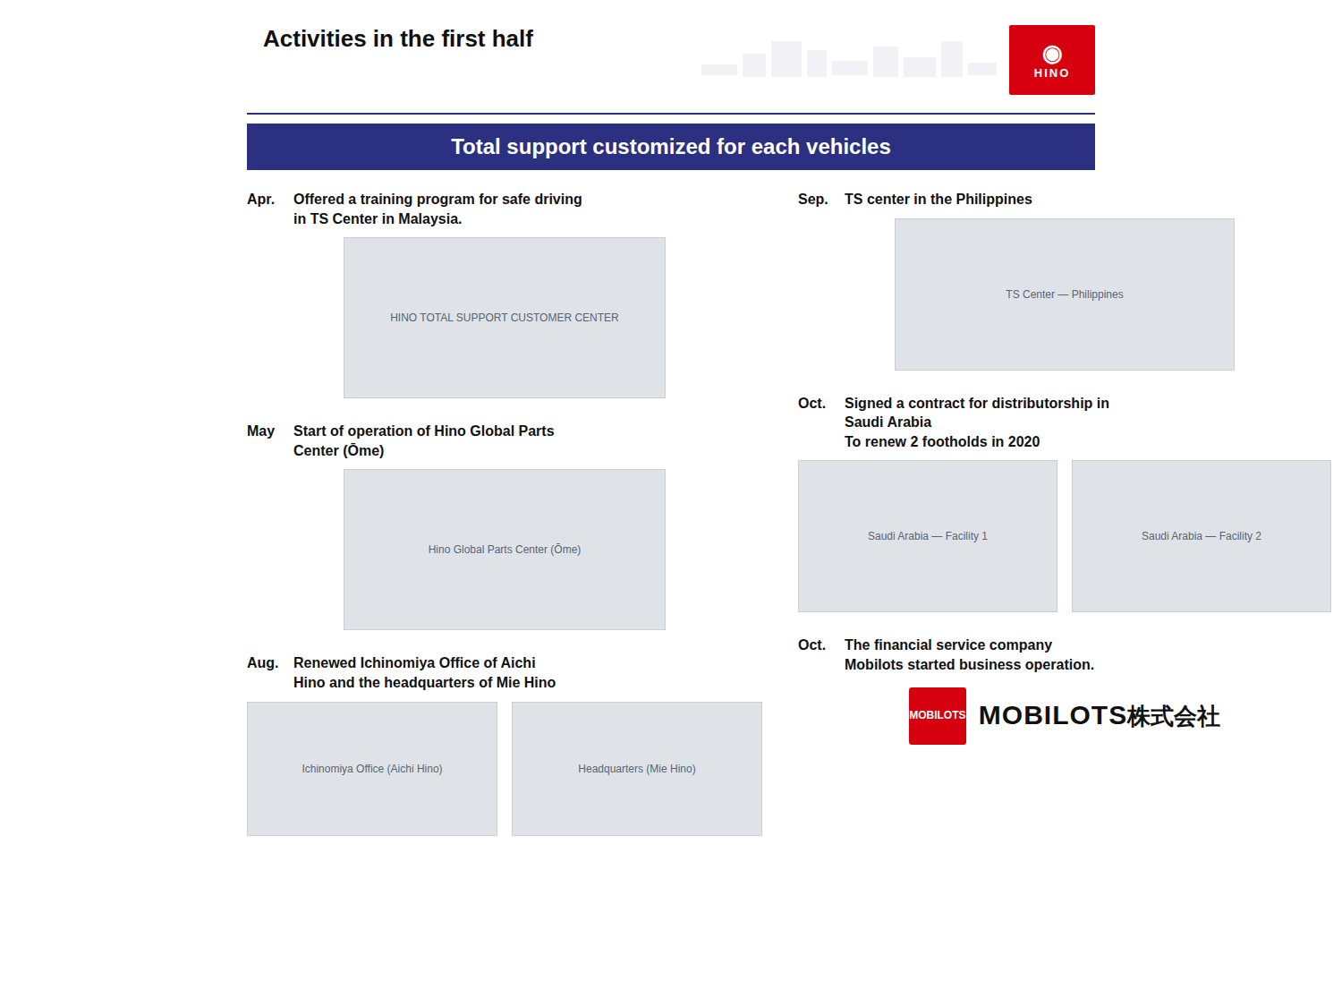Activities in the first half
◉HINO
Total support customized for each vehicles
Apr. Offered a training program for safe driving in TS Center in Malaysia.
HINO TOTAL SUPPORT CUSTOMER CENTER
May Start of operation of Hino Global Parts Center (Ōme)
Hino Global Parts Center (Ōme)
Aug. Renewed Ichinomiya Office of Aichi Hino and the headquarters of Mie Hino
Ichinomiya Office (Aichi Hino)
Headquarters (Mie Hino)
Sep. TS center in the Philippines
TS Center — Philippines
Oct. Signed a contract for distributorship in Saudi Arabia To renew 2 footholds in 2020
Saudi Arabia — Facility 1
Saudi Arabia — Facility 2
Oct. The financial service company Mobilots started business operation.
MOBILOTS
MOBILOTS株式会社